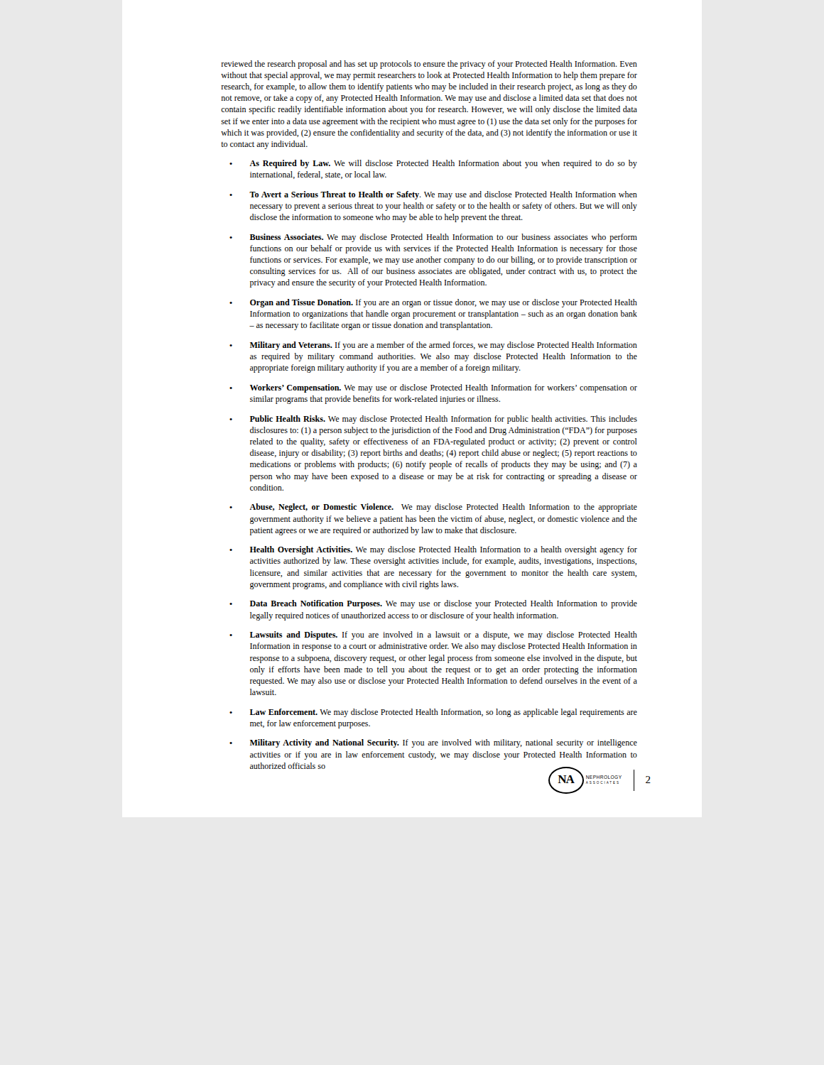reviewed the research proposal and has set up protocols to ensure the privacy of your Protected Health Information. Even without that special approval, we may permit researchers to look at Protected Health Information to help them prepare for research, for example, to allow them to identify patients who may be included in their research project, as long as they do not remove, or take a copy of, any Protected Health Information. We may use and disclose a limited data set that does not contain specific readily identifiable information about you for research. However, we will only disclose the limited data set if we enter into a data use agreement with the recipient who must agree to (1) use the data set only for the purposes for which it was provided, (2) ensure the confidentiality and security of the data, and (3) not identify the information or use it to contact any individual.
As Required by Law. We will disclose Protected Health Information about you when required to do so by international, federal, state, or local law.
To Avert a Serious Threat to Health or Safety. We may use and disclose Protected Health Information when necessary to prevent a serious threat to your health or safety or to the health or safety of others. But we will only disclose the information to someone who may be able to help prevent the threat.
Business Associates. We may disclose Protected Health Information to our business associates who perform functions on our behalf or provide us with services if the Protected Health Information is necessary for those functions or services. For example, we may use another company to do our billing, or to provide transcription or consulting services for us. All of our business associates are obligated, under contract with us, to protect the privacy and ensure the security of your Protected Health Information.
Organ and Tissue Donation. If you are an organ or tissue donor, we may use or disclose your Protected Health Information to organizations that handle organ procurement or transplantation – such as an organ donation bank – as necessary to facilitate organ or tissue donation and transplantation.
Military and Veterans. If you are a member of the armed forces, we may disclose Protected Health Information as required by military command authorities. We also may disclose Protected Health Information to the appropriate foreign military authority if you are a member of a foreign military.
Workers’ Compensation. We may use or disclose Protected Health Information for workers’ compensation or similar programs that provide benefits for work-related injuries or illness.
Public Health Risks. We may disclose Protected Health Information for public health activities. This includes disclosures to: (1) a person subject to the jurisdiction of the Food and Drug Administration (“FDA”) for purposes related to the quality, safety or effectiveness of an FDA-regulated product or activity; (2) prevent or control disease, injury or disability; (3) report births and deaths; (4) report child abuse or neglect; (5) report reactions to medications or problems with products; (6) notify people of recalls of products they may be using; and (7) a person who may have been exposed to a disease or may be at risk for contracting or spreading a disease or condition.
Abuse, Neglect, or Domestic Violence. We may disclose Protected Health Information to the appropriate government authority if we believe a patient has been the victim of abuse, neglect, or domestic violence and the patient agrees or we are required or authorized by law to make that disclosure.
Health Oversight Activities. We may disclose Protected Health Information to a health oversight agency for activities authorized by law. These oversight activities include, for example, audits, investigations, inspections, licensure, and similar activities that are necessary for the government to monitor the health care system, government programs, and compliance with civil rights laws.
Data Breach Notification Purposes. We may use or disclose your Protected Health Information to provide legally required notices of unauthorized access to or disclosure of your health information.
Lawsuits and Disputes. If you are involved in a lawsuit or a dispute, we may disclose Protected Health Information in response to a court or administrative order. We also may disclose Protected Health Information in response to a subpoena, discovery request, or other legal process from someone else involved in the dispute, but only if efforts have been made to tell you about the request or to get an order protecting the information requested. We may also use or disclose your Protected Health Information to defend ourselves in the event of a lawsuit.
Law Enforcement. We may disclose Protected Health Information, so long as applicable legal requirements are met, for law enforcement purposes.
Military Activity and National Security. If you are involved with military, national security or intelligence activities or if you are in law enforcement custody, we may disclose your Protected Health Information to authorized officials so
NA
Nephrology
Associates
2